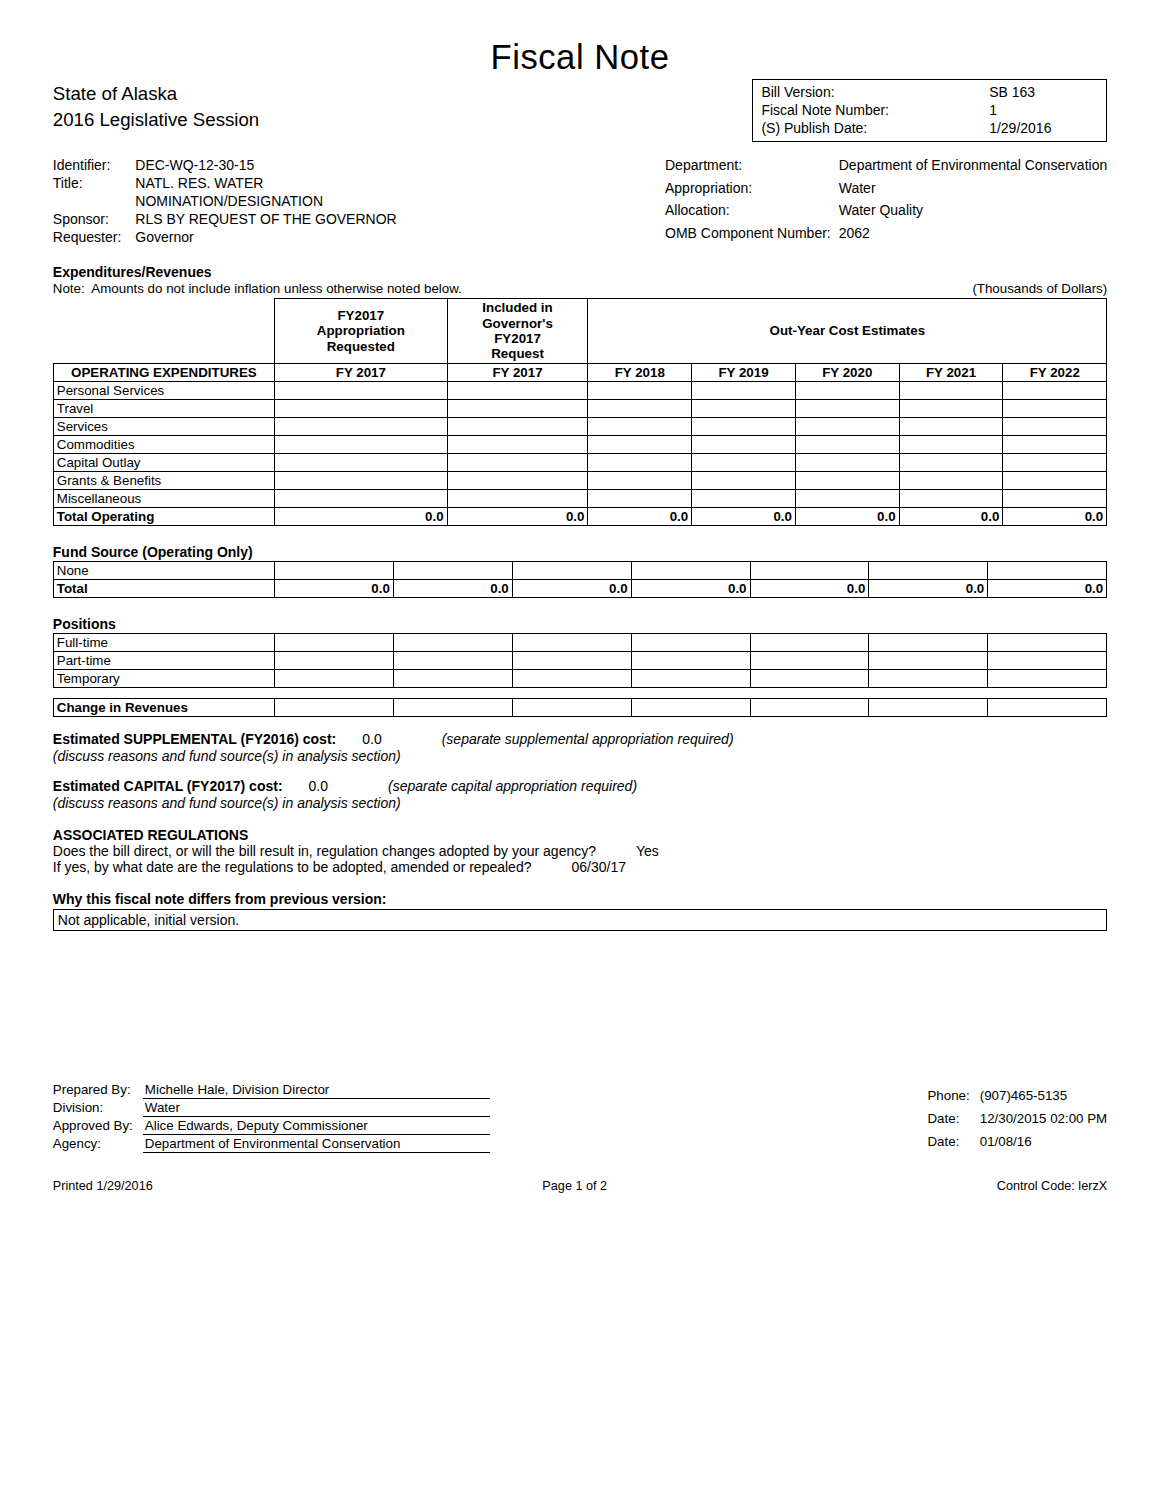Fiscal Note
State of Alaska
2016 Legislative Session
| Bill Version: | SB 163 |
| Fiscal Note Number: | 1 |
| (S) Publish Date: | 1/29/2016 |
| Identifier: | DEC-WQ-12-30-15 |
| Title: | NATL. RES. WATER |
| | NOMINATION/DESIGNATION |
| Sponsor: | RLS BY REQUEST OF THE GOVERNOR |
| Requester: | Governor |
| Department: | Department of Environmental Conservation |
| Appropriation: | Water |
| Allocation: | Water Quality |
| OMB Component Number: | 2062 |
Expenditures/Revenues
Note: Amounts do not include inflation unless otherwise noted below. (Thousands of Dollars)
| | FY2017 Appropriation Requested | Included in Governor's FY2017 Request | Out-Year Cost Estimates |
| OPERATING EXPENDITURES | FY 2017 | FY 2017 | FY 2018 | FY 2019 | FY 2020 | FY 2021 | FY 2022 |
| Personal Services | | | | | | | |
| Travel | | | | | | | |
| Services | | | | | | | |
| Commodities | | | | | | | |
| Capital Outlay | | | | | | | |
| Grants & Benefits | | | | | | | |
| Miscellaneous | | | | | | | |
| Total Operating | 0.0 | 0.0 | 0.0 | 0.0 | 0.0 | 0.0 | 0.0 |
Fund Source (Operating Only)
| None | | | | | | | |
| Total | 0.0 | 0.0 | 0.0 | 0.0 | 0.0 | 0.0 | 0.0 |
Positions
| Full-time | | | | | | | |
| Part-time | | | | | | | |
| Temporary | | | | | | | |
| Change in Revenues | | | | | | | |
Estimated SUPPLEMENTAL (FY2016) cost: 0.0 (separate supplemental appropriation required)
(discuss reasons and fund source(s) in analysis section)
Estimated CAPITAL (FY2017) cost: 0.0 (separate capital appropriation required)
(discuss reasons and fund source(s) in analysis section)
ASSOCIATED REGULATIONS
Does the bill direct, or will the bill result in, regulation changes adopted by your agency?Yes
If yes, by what date are the regulations to be adopted, amended or repealed?06/30/17
Why this fiscal note differs from previous version:
Not applicable, initial version.
| Prepared By: | Michelle Hale, Division Director |
| Division: | Water |
| Approved By: | Alice Edwards, Deputy Commissioner |
| Agency: | Department of Environmental Conservation |
| Phone: | (907)465-5135 |
| Date: | 12/30/2015 02:00 PM |
| Date: | 01/08/16 |
Printed 1/29/2016 Page 1 of 2 Control Code: lerzX